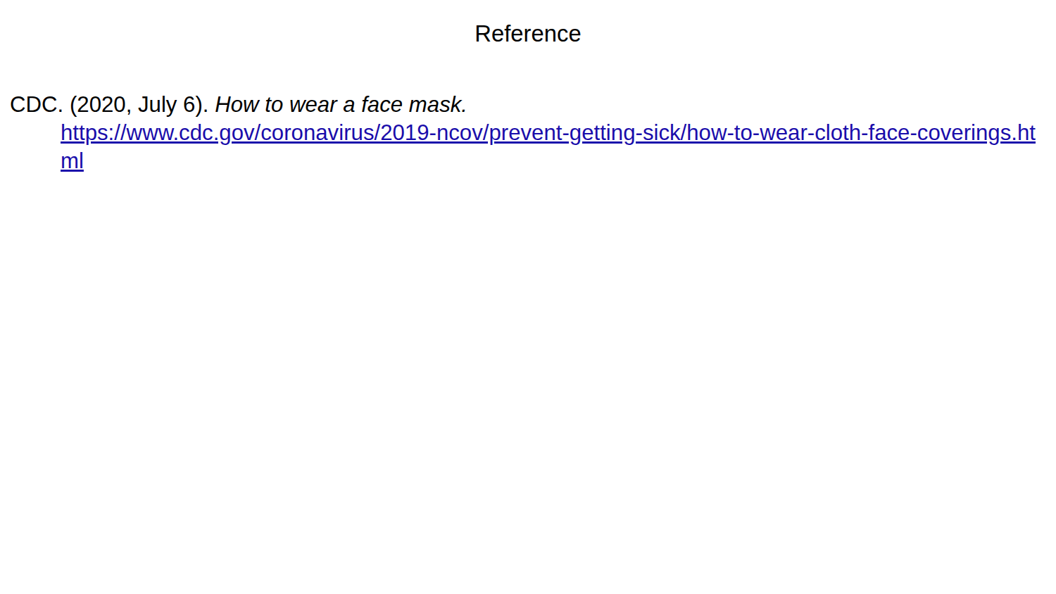Reference
CDC. (2020, July 6). How to wear a face mask. https://www.cdc.gov/coronavirus/2019-ncov/prevent-getting-sick/how-to-wear-cloth-face-coverings.html